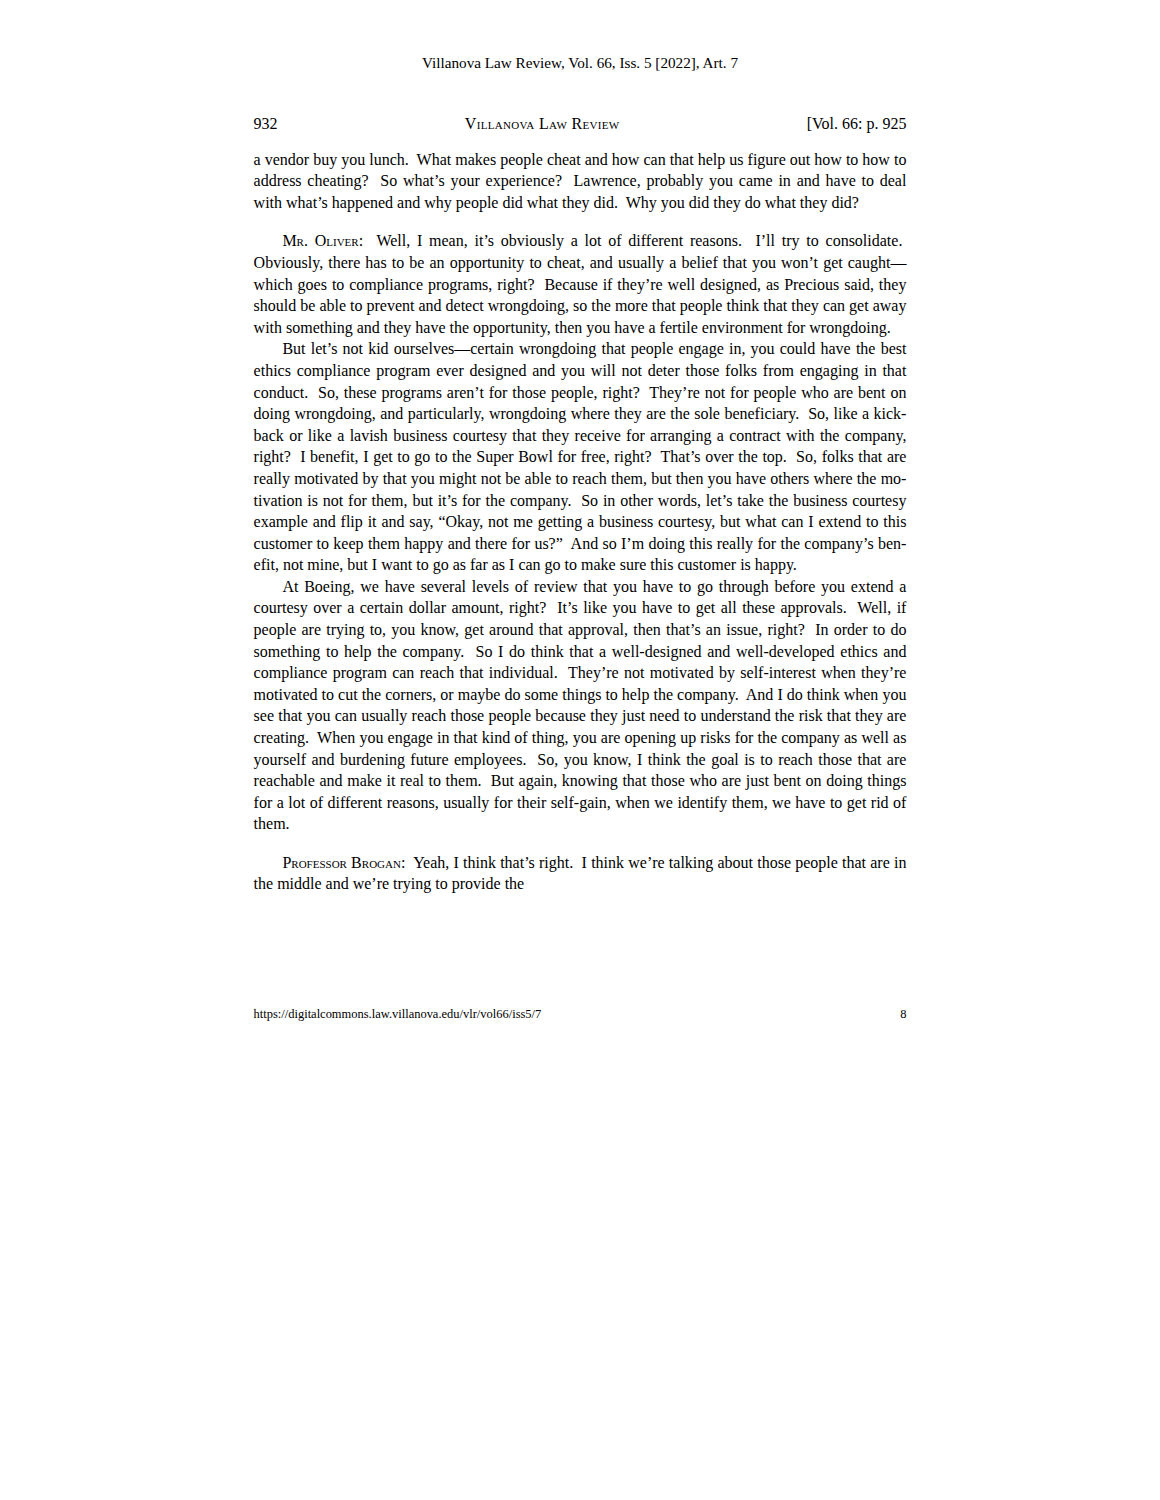Villanova Law Review, Vol. 66, Iss. 5 [2022], Art. 7
932 Villanova Law Review [Vol. 66: p. 925
a vendor buy you lunch. What makes people cheat and how can that help us figure out how to how to address cheating? So what’s your experience? Lawrence, probably you came in and have to deal with what’s happened and why people did what they did. Why you did they do what they did?
Mr. Oliver: Well, I mean, it’s obviously a lot of different reasons. I’ll try to consolidate. Obviously, there has to be an opportunity to cheat, and usually a belief that you won’t get caught—which goes to compliance programs, right? Because if they’re well designed, as Precious said, they should be able to prevent and detect wrongdoing, so the more that people think that they can get away with something and they have the opportunity, then you have a fertile environment for wrongdoing.
But let’s not kid ourselves—certain wrongdoing that people engage in, you could have the best ethics compliance program ever designed and you will not deter those folks from engaging in that conduct. So, these programs aren’t for those people, right? They’re not for people who are bent on doing wrongdoing, and particularly, wrongdoing where they are the sole beneficiary. So, like a kickback or like a lavish business courtesy that they receive for arranging a contract with the company, right? I benefit, I get to go to the Super Bowl for free, right? That’s over the top. So, folks that are really motivated by that you might not be able to reach them, but then you have others where the motivation is not for them, but it’s for the company. So in other words, let’s take the business courtesy example and flip it and say, “Okay, not me getting a business courtesy, but what can I extend to this customer to keep them happy and there for us?” And so I’m doing this really for the company’s benefit, not mine, but I want to go as far as I can go to make sure this customer is happy.
At Boeing, we have several levels of review that you have to go through before you extend a courtesy over a certain dollar amount, right? It’s like you have to get all these approvals. Well, if people are trying to, you know, get around that approval, then that’s an issue, right? In order to do something to help the company. So I do think that a well-designed and well-developed ethics and compliance program can reach that individual. They’re not motivated by self-interest when they’re motivated to cut the corners, or maybe do some things to help the company. And I do think when you see that you can usually reach those people because they just need to understand the risk that they are creating. When you engage in that kind of thing, you are opening up risks for the company as well as yourself and burdening future employees. So, you know, I think the goal is to reach those that are reachable and make it real to them. But again, knowing that those who are just bent on doing things for a lot of different reasons, usually for their self-gain, when we identify them, we have to get rid of them.
Professor Brogan: Yeah, I think that’s right. I think we’re talking about those people that are in the middle and we’re trying to provide the
https://digitalcommons.law.villanova.edu/vlr/vol66/iss5/7 8